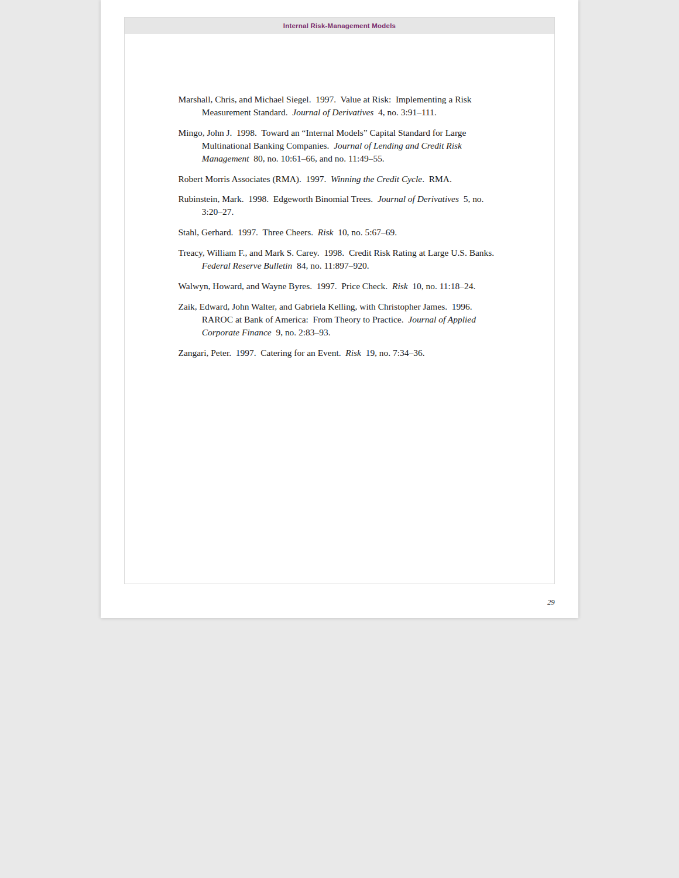Internal Risk-Management Models
Marshall, Chris, and Michael Siegel. 1997. Value at Risk: Implementing a Risk Measurement Standard. Journal of Derivatives 4, no. 3:91–111.
Mingo, John J. 1998. Toward an “Internal Models” Capital Standard for Large Multinational Banking Companies. Journal of Lending and Credit Risk Management 80, no. 10:61–66, and no. 11:49–55.
Robert Morris Associates (RMA). 1997. Winning the Credit Cycle. RMA.
Rubinstein, Mark. 1998. Edgeworth Binomial Trees. Journal of Derivatives 5, no. 3:20–27.
Stahl, Gerhard. 1997. Three Cheers. Risk 10, no. 5:67–69.
Treacy, William F., and Mark S. Carey. 1998. Credit Risk Rating at Large U.S. Banks. Federal Reserve Bulletin 84, no. 11:897–920.
Walwyn, Howard, and Wayne Byres. 1997. Price Check. Risk 10, no. 11:18–24.
Zaik, Edward, John Walter, and Gabriela Kelling, with Christopher James. 1996. RAROC at Bank of America: From Theory to Practice. Journal of Applied Corporate Finance 9, no. 2:83–93.
Zangari, Peter. 1997. Catering for an Event. Risk 19, no. 7:34–36.
29